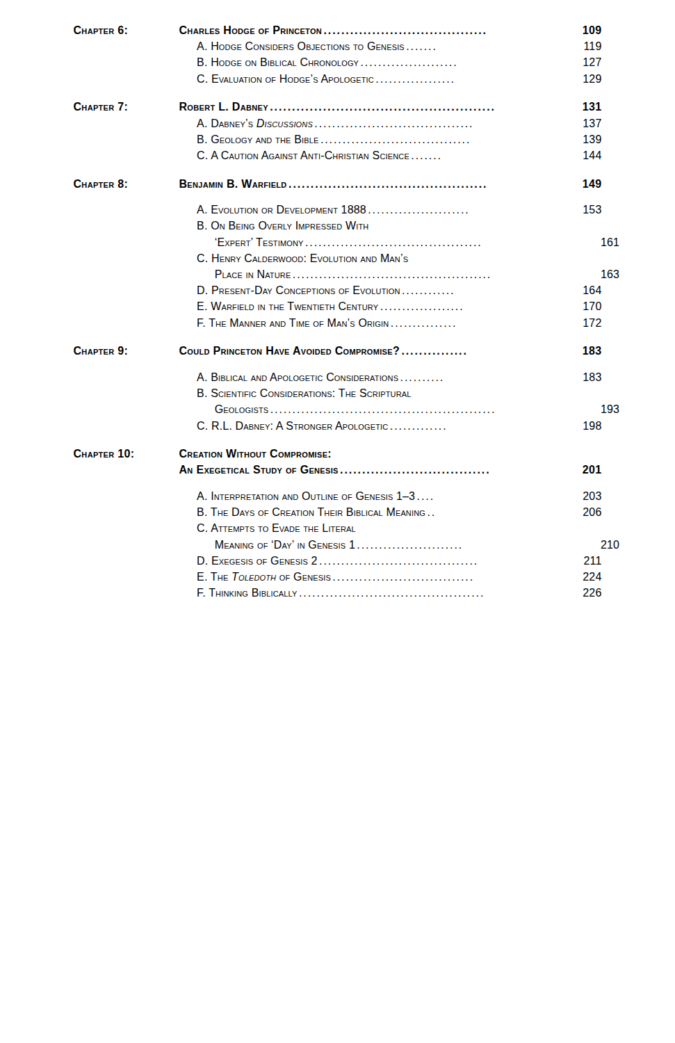| Chapter 6: | Charles Hodge of Princeton ..................................... 109 A. Hodge Considers Objections to Genesis ....... 119 B. Hodge on Biblical Chronology ...................... 127 C. Evaluation of Hodge’s Apologetic .................. 129 |
| Chapter 7: | Robert L. Dabney ................................................... 131 A. Dabney’s Discussions .................................... 137 B. Geology and the Bible .................................. 139 C. A Caution Against Anti-Christian Science ....... 144 |
| Chapter 8: | Benjamin B. Warfield ............................................. 149 A. Evolution or Development 1888 ....................... 153 B. On Being Overly Impressed With ‘Expert’ Testimony ........................................ 161 C. Henry Calderwood: Evolution and Man’s Place in Nature ............................................. 163 D. Present-Day Conceptions of Evolution ............ 164 E. Warfield in the Twentieth Century ................... 170 F. The Manner and Time of Man’s Origin ............... 172 |
| Chapter 9: | Could Princeton Have Avoided Compromise? ............... 183 A. Biblical and Apologetic Considerations .......... 183 B. Scientific Considerations: The Scriptural Geologists ................................................... 193 C. R.L. Dabney: A Stronger Apologetic ............. 198 |
| Chapter 10: | Creation Without Compromise: An Exegetical Study of Genesis .................................. 201 A. Interpretation and Outline of Genesis 1–3 .... 203 B. The Days of Creation Their Biblical Meaning .. 206 C. Attempts to Evade the Literal Meaning of ‘Day’ in Genesis 1 ........................ 210 D. Exegesis of Genesis 2 .................................... 211 E. The Toledoth of Genesis ................................ 224 F. Thinking Biblically .......................................... 226 |